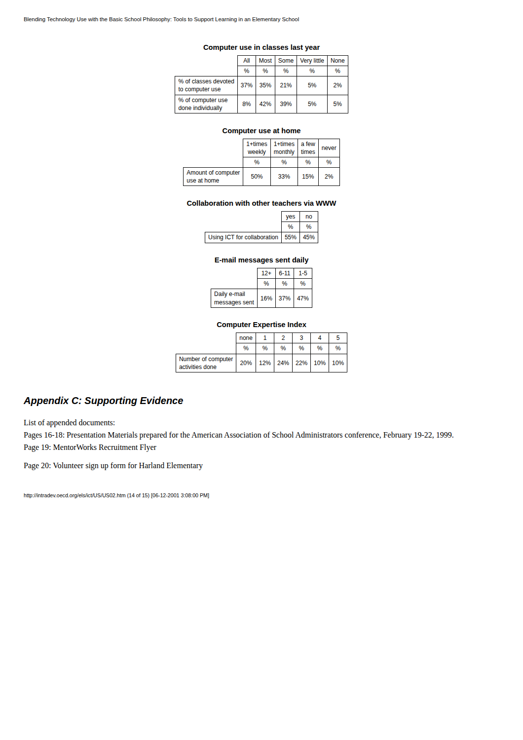Blending Technology Use with the Basic School Philosophy: Tools to Support Learning in an Elementary School
Computer use in classes last year
| | All | Most | Some | Very little | None |
| | % | % | % | % | % |
| % of classes devoted to computer use | 37% | 35% | 21% | 5% | 2% |
| % of computer use done individually | 8% | 42% | 39% | 5% | 5% |
Computer use at home
| | 1+times weekly | 1+times monthly | a few times | never |
| | % | % | % | % |
| Amount of computer use at home | 50% | 33% | 15% | 2% |
Collaboration with other teachers via WWW
| | yes | no |
| | % | % |
| Using ICT for collaboration | 55% | 45% |
E-mail messages sent daily
| | 12+ | 6-11 | 1-5 |
| | % | % | % |
| Daily e-mail messages sent | 16% | 37% | 47% |
Computer Expertise Index
| | none | 1 | 2 | 3 | 4 | 5 |
| | % | % | % | % | % | % |
| Number of computer activities done | 20% | 12% | 24% | 22% | 10% | 10% |
Appendix C: Supporting Evidence
List of appended documents:
Pages 16-18: Presentation Materials prepared for the American Association of School Administrators conference, February 19-22, 1999.
Page 19: MentorWorks Recruitment Flyer
Page 20: Volunteer sign up form for Harland Elementary
http://intradev.oecd.org/els/ict/US/US02.htm (14 of 15) [06-12-2001 3:08:00 PM]